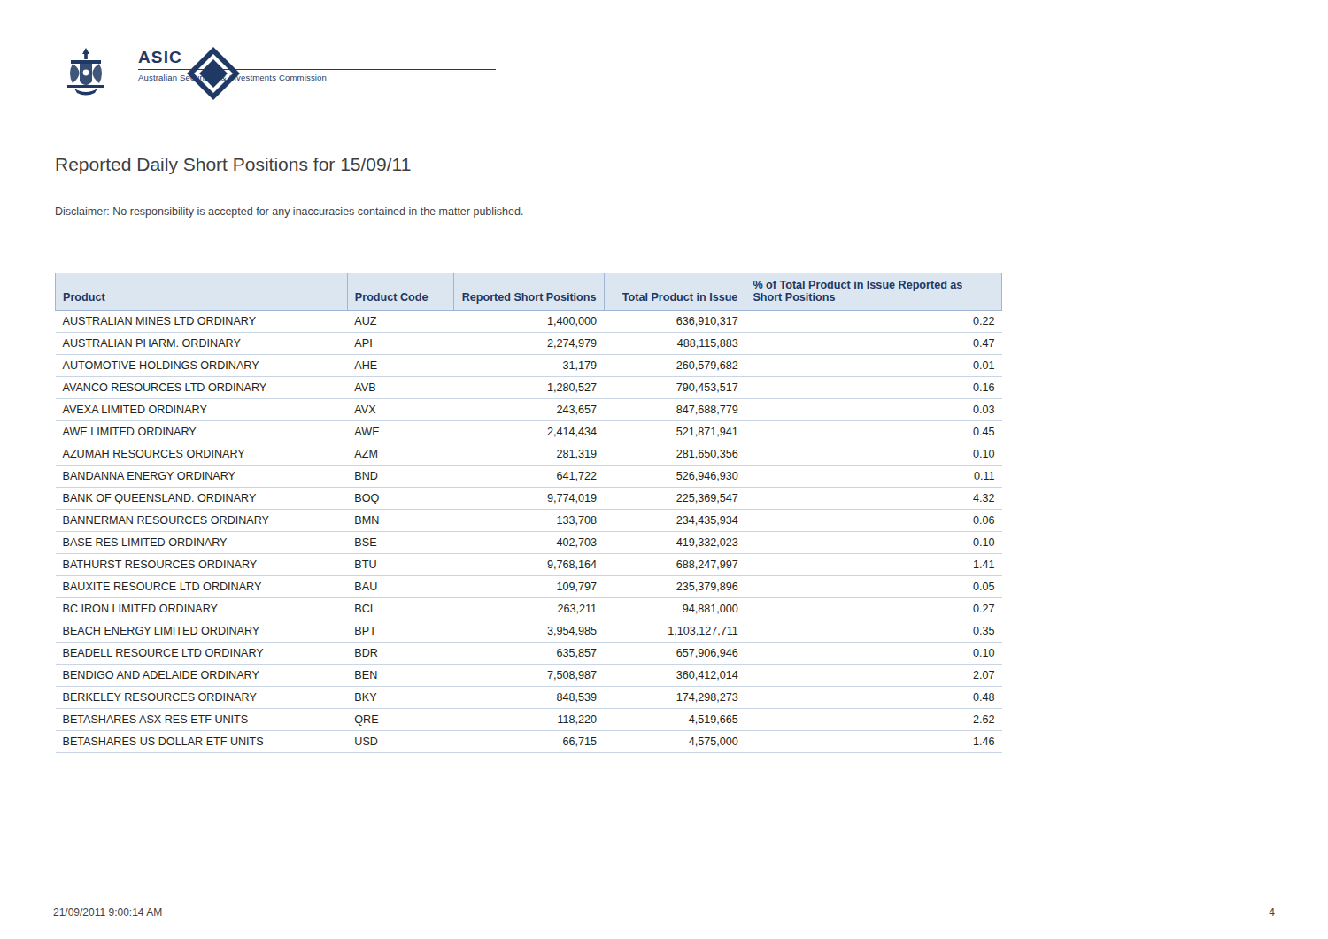ASIC
Australian Securities & Investments Commission
Reported Daily Short Positions for 15/09/11
Disclaimer: No responsibility is accepted for any inaccuracies contained in the matter published.
| Product | Product Code | Reported Short Positions | Total Product in Issue | % of Total Product in Issue Reported as Short Positions |
| --- | --- | --- | --- | --- |
| AUSTRALIAN MINES LTD ORDINARY | AUZ | 1,400,000 | 636,910,317 | 0.22 |
| AUSTRALIAN PHARM. ORDINARY | API | 2,274,979 | 488,115,883 | 0.47 |
| AUTOMOTIVE HOLDINGS ORDINARY | AHE | 31,179 | 260,579,682 | 0.01 |
| AVANCO RESOURCES LTD ORDINARY | AVB | 1,280,527 | 790,453,517 | 0.16 |
| AVEXA LIMITED ORDINARY | AVX | 243,657 | 847,688,779 | 0.03 |
| AWE LIMITED ORDINARY | AWE | 2,414,434 | 521,871,941 | 0.45 |
| AZUMAH RESOURCES ORDINARY | AZM | 281,319 | 281,650,356 | 0.10 |
| BANDANNA ENERGY ORDINARY | BND | 641,722 | 526,946,930 | 0.11 |
| BANK OF QUEENSLAND. ORDINARY | BOQ | 9,774,019 | 225,369,547 | 4.32 |
| BANNERMAN RESOURCES ORDINARY | BMN | 133,708 | 234,435,934 | 0.06 |
| BASE RES LIMITED ORDINARY | BSE | 402,703 | 419,332,023 | 0.10 |
| BATHURST RESOURCES ORDINARY | BTU | 9,768,164 | 688,247,997 | 1.41 |
| BAUXITE RESOURCE LTD ORDINARY | BAU | 109,797 | 235,379,896 | 0.05 |
| BC IRON LIMITED ORDINARY | BCI | 263,211 | 94,881,000 | 0.27 |
| BEACH ENERGY LIMITED ORDINARY | BPT | 3,954,985 | 1,103,127,711 | 0.35 |
| BEADELL RESOURCE LTD ORDINARY | BDR | 635,857 | 657,906,946 | 0.10 |
| BENDIGO AND ADELAIDE ORDINARY | BEN | 7,508,987 | 360,412,014 | 2.07 |
| BERKELEY RESOURCES ORDINARY | BKY | 848,539 | 174,298,273 | 0.48 |
| BETASHARES ASX RES ETF UNITS | QRE | 118,220 | 4,519,665 | 2.62 |
| BETASHARES US DOLLAR ETF UNITS | USD | 66,715 | 4,575,000 | 1.46 |
21/09/2011 9:00:14 AM 4